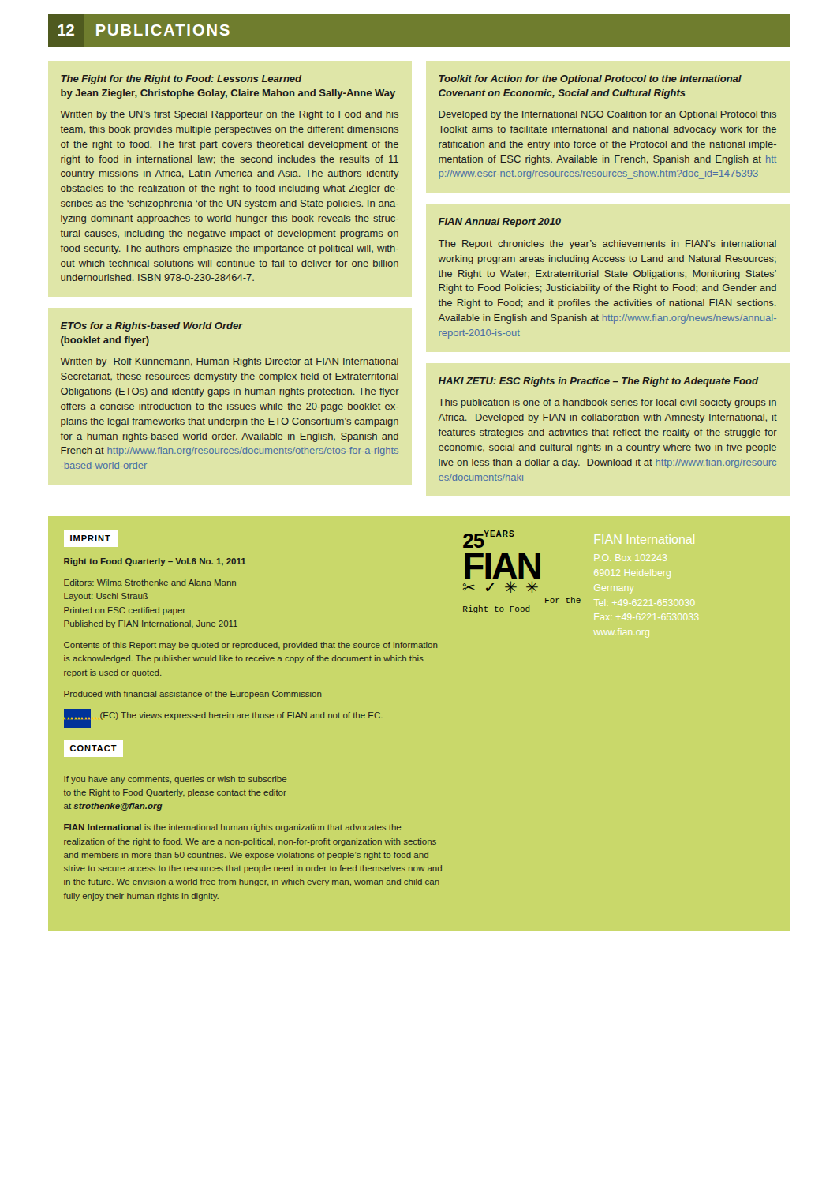12
PUBLICATIONS
The Fight for the Right to Food: Lessons Learned
by Jean Ziegler, Christophe Golay, Claire Mahon and Sally-Anne Way
Written by the UN’s first Special Rapporteur on the Right to Food and his team, this book provides multiple perspectives on the different dimensions of the right to food. The first part covers theoretical development of the right to food in international law; the second includes the results of 11 country missions in Africa, Latin America and Asia. The authors identify obstacles to the realization of the right to food including what Ziegler describes as the ‘schizophrenia ‘of the UN system and State policies. In analyzing dominant approaches to world hunger this book reveals the structural causes, including the negative impact of development programs on food security. The authors emphasize the importance of political will, without which technical solutions will continue to fail to deliver for one billion undernourished. ISBN 978-0-230-28464-7.
ETOs for a Rights-based World Order
(booklet and flyer)
Written by Rolf Künnemann, Human Rights Director at FIAN International Secretariat, these resources demystify the complex field of Extraterritorial Obligations (ETOs) and identify gaps in human rights protection. The flyer offers a concise introduction to the issues while the 20-page booklet explains the legal frameworks that underpin the ETO Consortium’s campaign for a human rights-based world order. Available in English, Spanish and French at http://www.fian.org/resources/documents/others/etos-for-a-rights-based-world-order
Toolkit for Action for the Optional Protocol to the International Covenant on Economic, Social and Cultural Rights
Developed by the International NGO Coalition for an Optional Protocol this Toolkit aims to facilitate international and national advocacy work for the ratification and the entry into force of the Protocol and the national implementation of ESC rights. Available in French, Spanish and English at http://www.escr-net.org/resources/resources_show.htm?doc_id=1475393
FIAN Annual Report 2010
The Report chronicles the year’s achievements in FIAN’s international working program areas including Access to Land and Natural Resources; the Right to Water; Extraterritorial State Obligations; Monitoring States’ Right to Food Policies; Justiciability of the Right to Food; and Gender and the Right to Food; and it profiles the activities of national FIAN sections. Available in English and Spanish at http://www.fian.org/news/news/annual-report-2010-is-out
HAKI ZETU: ESC Rights in Practice – The Right to Adequate Food
This publication is one of a handbook series for local civil society groups in Africa. Developed by FIAN in collaboration with Amnesty International, it features strategies and activities that reflect the reality of the struggle for economic, social and cultural rights in a country where two in five people live on less than a dollar a day. Download it at http://www.fian.org/resources/documents/haki
IMPRINT
Right to Food Quarterly – Vol.6 No. 1, 2011
Editors: Wilma Strothenke and Alana Mann
Layout: Uschi Strauß
Printed on FSC certified paper
Published by FIAN International, June 2011
Contents of this Report may be quoted or reproduced, provided that the source of information is acknowledged. The publisher would like to receive a copy of the document in which this report is used or quoted.
Produced with financial assistance of the European Commission
(EC) The views expressed herein are those of FIAN and not of the EC.
CONTACT
If you have any comments, queries or wish to subscribe
to the Right to Food Quarterly, please contact the editor
at strothenke@fian.org
FIAN International is the international human rights organization that advocates the realization of the right to food. We are a non-political, non-for-profit organization with sections and members in more than 50 countries. We expose violations of people’s right to food and strive to secure access to the resources that people need in order to feed themselves now and in the future. We envision a world free from hunger, in which every man, woman and child can fully enjoy their human rights in dignity.
25YEARS
FIAN
✂ ✓ ✳ ✳
For the Right to Food
FIAN International
P.O. Box 102243
69012 Heidelberg
Germany
Tel: +49-6221-6530030
Fax: +49-6221-6530033
www.fian.org